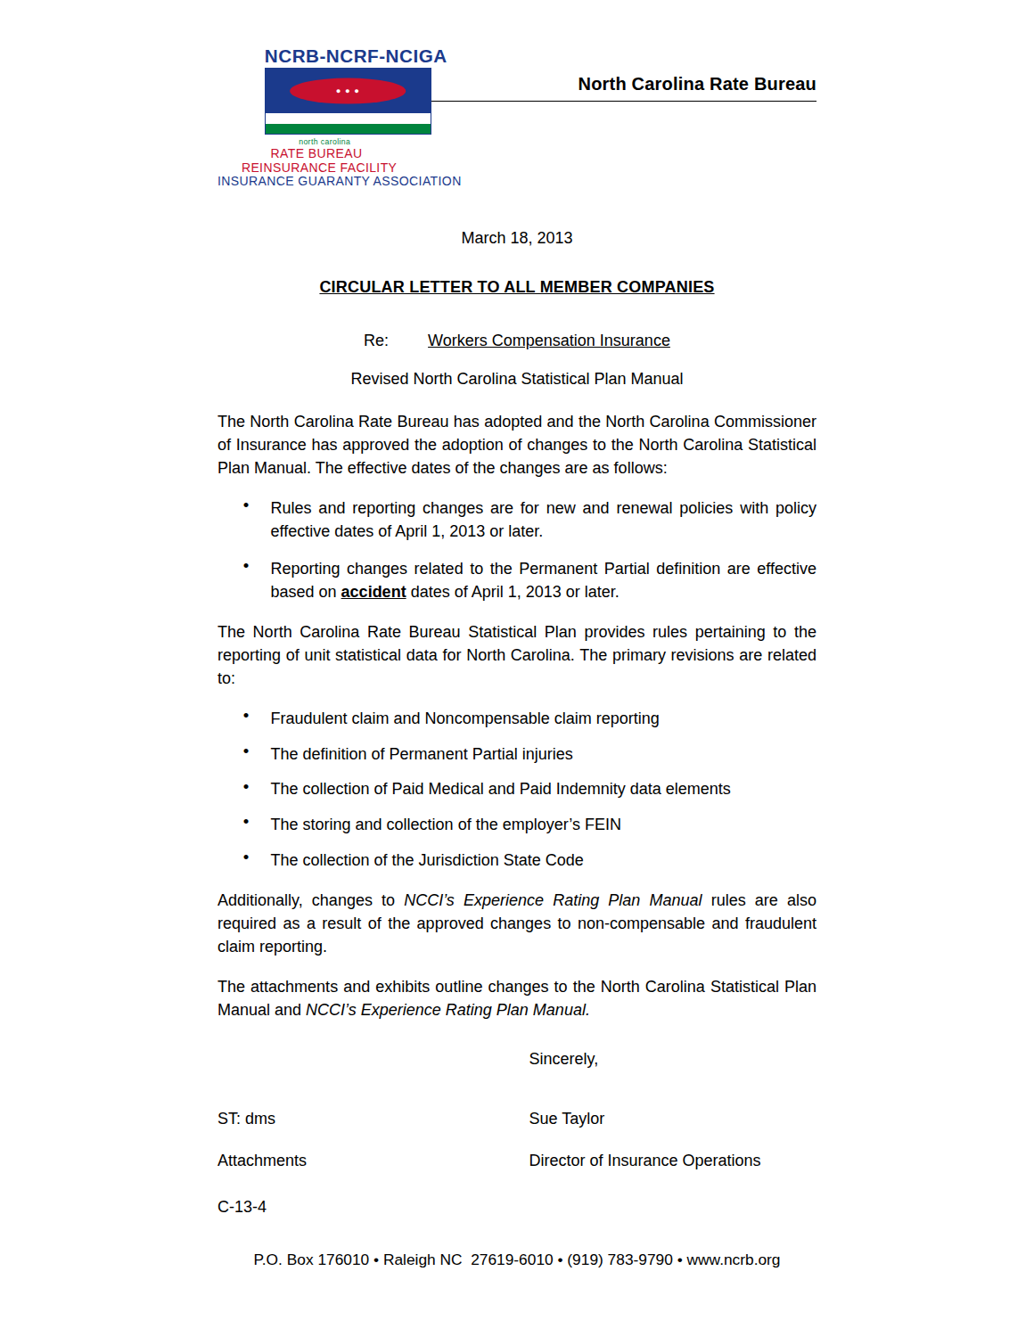NCRB-NCRF-NCIGA
north carolina
RATE BUREAU
REINSURANCE FACILITY
INSURANCE GUARANTY ASSOCIATION
North Carolina Rate Bureau
March 18, 2013
CIRCULAR LETTER TO ALL MEMBER COMPANIES
Re: Workers Compensation Insurance
Revised North Carolina Statistical Plan Manual
The North Carolina Rate Bureau has adopted and the North Carolina Commissioner of Insurance has approved the adoption of changes to the North Carolina Statistical Plan Manual. The effective dates of the changes are as follows:
Rules and reporting changes are for new and renewal policies with policy effective dates of April 1, 2013 or later.
Reporting changes related to the Permanent Partial definition are effective based on accident dates of April 1, 2013 or later.
The North Carolina Rate Bureau Statistical Plan provides rules pertaining to the reporting of unit statistical data for North Carolina. The primary revisions are related to:
Fraudulent claim and Noncompensable claim reporting
The definition of Permanent Partial injuries
The collection of Paid Medical and Paid Indemnity data elements
The storing and collection of the employer’s FEIN
The collection of the Jurisdiction State Code
Additionally, changes to NCCI’s Experience Rating Plan Manual rules are also required as a result of the approved changes to non-compensable and fraudulent claim reporting.
The attachments and exhibits outline changes to the North Carolina Statistical Plan Manual and NCCI’s Experience Rating Plan Manual.
| | Sincerely, |
| ST: dms | Sue Taylor |
| Attachments | Director of Insurance Operations |
C-13-4
P.O. Box 176010 • Raleigh NC 27619-6010 • (919) 783-9790 • www.ncrb.org